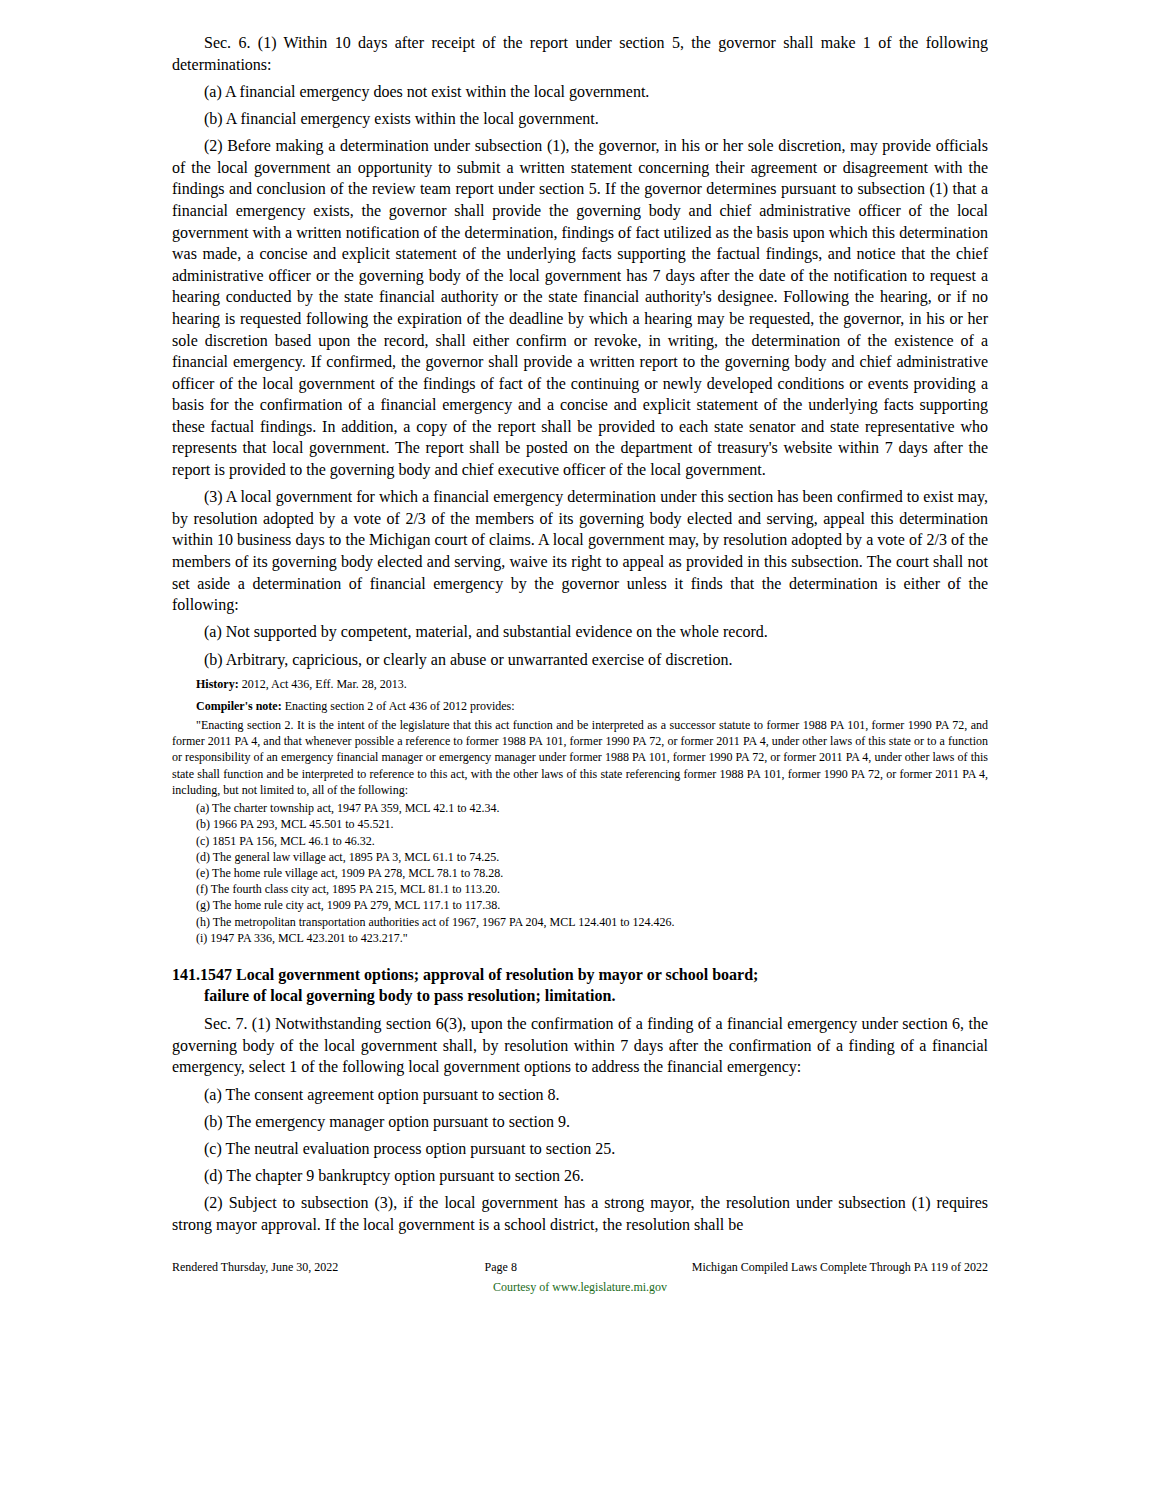Sec. 6. (1) Within 10 days after receipt of the report under section 5, the governor shall make 1 of the following determinations:
(a) A financial emergency does not exist within the local government.
(b) A financial emergency exists within the local government.
(2) Before making a determination under subsection (1), the governor, in his or her sole discretion, may provide officials of the local government an opportunity to submit a written statement concerning their agreement or disagreement with the findings and conclusion of the review team report under section 5. If the governor determines pursuant to subsection (1) that a financial emergency exists, the governor shall provide the governing body and chief administrative officer of the local government with a written notification of the determination, findings of fact utilized as the basis upon which this determination was made, a concise and explicit statement of the underlying facts supporting the factual findings, and notice that the chief administrative officer or the governing body of the local government has 7 days after the date of the notification to request a hearing conducted by the state financial authority or the state financial authority's designee. Following the hearing, or if no hearing is requested following the expiration of the deadline by which a hearing may be requested, the governor, in his or her sole discretion based upon the record, shall either confirm or revoke, in writing, the determination of the existence of a financial emergency. If confirmed, the governor shall provide a written report to the governing body and chief administrative officer of the local government of the findings of fact of the continuing or newly developed conditions or events providing a basis for the confirmation of a financial emergency and a concise and explicit statement of the underlying facts supporting these factual findings. In addition, a copy of the report shall be provided to each state senator and state representative who represents that local government. The report shall be posted on the department of treasury's website within 7 days after the report is provided to the governing body and chief executive officer of the local government.
(3) A local government for which a financial emergency determination under this section has been confirmed to exist may, by resolution adopted by a vote of 2/3 of the members of its governing body elected and serving, appeal this determination within 10 business days to the Michigan court of claims. A local government may, by resolution adopted by a vote of 2/3 of the members of its governing body elected and serving, waive its right to appeal as provided in this subsection. The court shall not set aside a determination of financial emergency by the governor unless it finds that the determination is either of the following:
(a) Not supported by competent, material, and substantial evidence on the whole record.
(b) Arbitrary, capricious, or clearly an abuse or unwarranted exercise of discretion.
History: 2012, Act 436, Eff. Mar. 28, 2013.
Compiler's note: Enacting section 2 of Act 436 of 2012 provides:
"Enacting section 2. It is the intent of the legislature that this act function and be interpreted as a successor statute to former 1988 PA 101, former 1990 PA 72, and former 2011 PA 4, and that whenever possible a reference to former 1988 PA 101, former 1990 PA 72, or former 2011 PA 4, under other laws of this state or to a function or responsibility of an emergency financial manager or emergency manager under former 1988 PA 101, former 1990 PA 72, or former 2011 PA 4, under other laws of this state shall function and be interpreted to reference to this act, with the other laws of this state referencing former 1988 PA 101, former 1990 PA 72, or former 2011 PA 4, including, but not limited to, all of the following:
(a) The charter township act, 1947 PA 359, MCL 42.1 to 42.34.
(b) 1966 PA 293, MCL 45.501 to 45.521.
(c) 1851 PA 156, MCL 46.1 to 46.32.
(d) The general law village act, 1895 PA 3, MCL 61.1 to 74.25.
(e) The home rule village act, 1909 PA 278, MCL 78.1 to 78.28.
(f) The fourth class city act, 1895 PA 215, MCL 81.1 to 113.20.
(g) The home rule city act, 1909 PA 279, MCL 117.1 to 117.38.
(h) The metropolitan transportation authorities act of 1967, 1967 PA 204, MCL 124.401 to 124.426.
(i) 1947 PA 336, MCL 423.201 to 423.217."
141.1547 Local government options; approval of resolution by mayor or school board;failure of local governing body to pass resolution; limitation.
Sec. 7. (1) Notwithstanding section 6(3), upon the confirmation of a finding of a financial emergency under section 6, the governing body of the local government shall, by resolution within 7 days after the confirmation of a finding of a financial emergency, select 1 of the following local government options to address the financial emergency:
(a) The consent agreement option pursuant to section 8.
(b) The emergency manager option pursuant to section 9.
(c) The neutral evaluation process option pursuant to section 25.
(d) The chapter 9 bankruptcy option pursuant to section 26.
(2) Subject to subsection (3), if the local government has a strong mayor, the resolution under subsection (1) requires strong mayor approval. If the local government is a school district, the resolution shall be
Rendered Thursday, June 30, 2022 Page 8 Michigan Compiled Laws Complete Through PA 119 of 2022
Courtesy of www.legislature.mi.gov